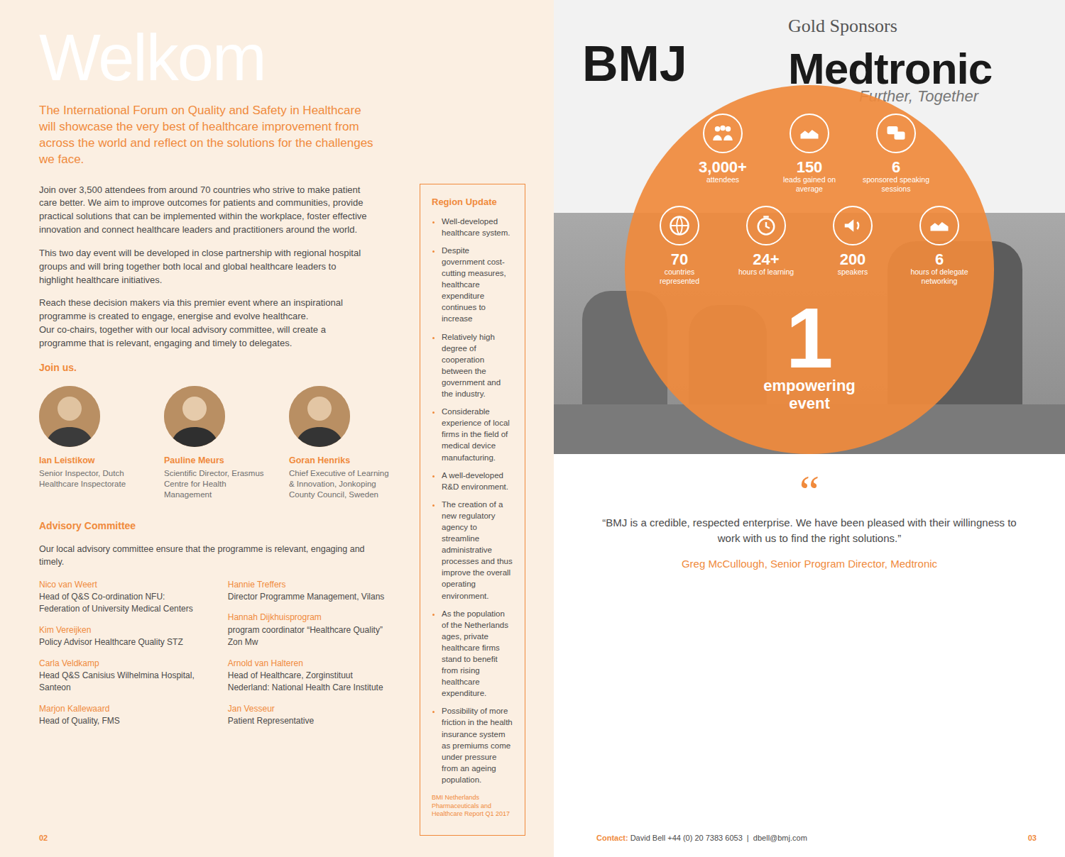Welkom
The International Forum on Quality and Safety in Healthcare will showcase the very best of healthcare improvement from across the world and reflect on the solutions for the challenges we face.
Join over 3,500 attendees from around 70 countries who strive to make patient care better. We aim to improve outcomes for patients and communities, provide practical solutions that can be implemented within the workplace, foster effective innovation and connect healthcare leaders and practitioners around the world.
This two day event will be developed in close partnership with regional hospital groups and will bring together both local and global healthcare leaders to highlight healthcare initiatives.
Reach these decision makers via this premier event where an inspirational programme is created to engage, energise and evolve healthcare.
Our co-chairs, together with our local advisory committee, will create a programme that is relevant, engaging and timely to delegates.
Join us.
Ian Leistikow
Senior Inspector, Dutch Healthcare Inspectorate
Pauline Meurs
Scientific Director, Erasmus Centre for Health Management
Goran Henriks
Chief Executive of Learning & Innovation, Jonkoping County Council, Sweden
Advisory Committee
Our local advisory committee ensure that the programme is relevant, engaging and timely.
Nico van Weert Head of Q&S Co-ordination NFU: Federation of University Medical Centers
Kim Vereijken Policy Advisor Healthcare Quality STZ
Carla Veldkamp Head Q&S Canisius Wilhelmina Hospital, Santeon
Marjon Kallewaard Head of Quality, FMS
Hannie Treffers Director Programme Management, Vilans
Hannah Dijkhuisprogram program coordinator “Healthcare Quality” Zon Mw
Arnold van Halteren Head of Healthcare, Zorginstituut Nederland: National Health Care Institute
Jan Vesseur Patient Representative
Region Update
Well-developed healthcare system.
Despite government cost-cutting measures, healthcare expenditure continues to increase
Relatively high degree of cooperation between the government and the industry.
Considerable experience of local firms in the field of medical device manufacturing.
A well-developed R&D environment.
The creation of a new regulatory agency to streamline administrative processes and thus improve the overall operating environment.
As the population of the Netherlands ages, private healthcare firms stand to benefit from rising healthcare expenditure.
Possibility of more friction in the health insurance system as premiums come under pressure from an ageing population.
BMI Netherlands Pharmaceuticals and Healthcare Report Q1 2017
02
BMJ
Gold Sponsors
Medtronic
Further, Together
3,000+
attendees
150
leads gained on average
6
sponsored speaking sessions
70
countries represented
24+
hours of learning
200
speakers
6
hours of delegate networking
1
empowering
event
“
“BMJ is a credible, respected enterprise. We have been pleased with their willingness to work with us to find the right solutions.”
Greg McCullough, Senior Program Director, Medtronic
Contact: David Bell +44 (0) 20 7383 6053 | dbell@bmj.com
03